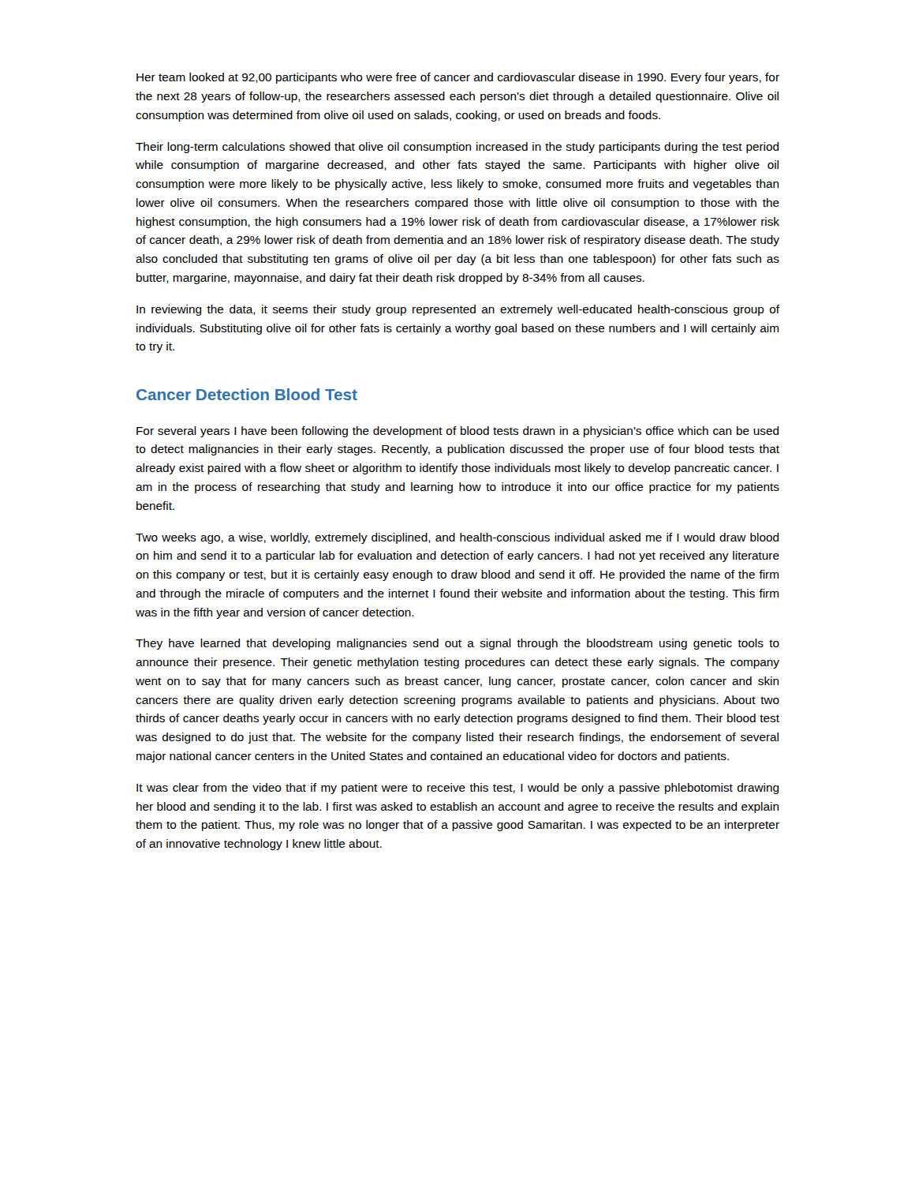Her team looked at 92,00 participants who were free of cancer and cardiovascular disease in 1990. Every four years, for the next 28 years of follow-up, the researchers assessed each person's diet through a detailed questionnaire. Olive oil consumption was determined from olive oil used on salads, cooking, or used on breads and foods.
Their long-term calculations showed that olive oil consumption increased in the study participants during the test period while consumption of margarine decreased, and other fats stayed the same. Participants with higher olive oil consumption were more likely to be physically active, less likely to smoke, consumed more fruits and vegetables than lower olive oil consumers. When the researchers compared those with little olive oil consumption to those with the highest consumption, the high consumers had a 19% lower risk of death from cardiovascular disease, a 17%lower risk of cancer death, a 29% lower risk of death from dementia and an 18% lower risk of respiratory disease death. The study also concluded that substituting ten grams of olive oil per day (a bit less than one tablespoon) for other fats such as butter, margarine, mayonnaise, and dairy fat their death risk dropped by 8-34% from all causes.
In reviewing the data, it seems their study group represented an extremely well-educated health-conscious group of individuals. Substituting olive oil for other fats is certainly a worthy goal based on these numbers and I will certainly aim to try it.
Cancer Detection Blood Test
For several years I have been following the development of blood tests drawn in a physician's office which can be used to detect malignancies in their early stages. Recently, a publication discussed the proper use of four blood tests that already exist paired with a flow sheet or algorithm to identify those individuals most likely to develop pancreatic cancer. I am in the process of researching that study and learning how to introduce it into our office practice for my patients benefit.
Two weeks ago, a wise, worldly, extremely disciplined, and health-conscious individual asked me if I would draw blood on him and send it to a particular lab for evaluation and detection of early cancers. I had not yet received any literature on this company or test, but it is certainly easy enough to draw blood and send it off. He provided the name of the firm and through the miracle of computers and the internet I found their website and information about the testing. This firm was in the fifth year and version of cancer detection.
They have learned that developing malignancies send out a signal through the bloodstream using genetic tools to announce their presence. Their genetic methylation testing procedures can detect these early signals. The company went on to say that for many cancers such as breast cancer, lung cancer, prostate cancer, colon cancer and skin cancers there are quality driven early detection screening programs available to patients and physicians. About two thirds of cancer deaths yearly occur in cancers with no early detection programs designed to find them. Their blood test was designed to do just that. The website for the company listed their research findings, the endorsement of several major national cancer centers in the United States and contained an educational video for doctors and patients.
It was clear from the video that if my patient were to receive this test, I would be only a passive phlebotomist drawing her blood and sending it to the lab. I first was asked to establish an account and agree to receive the results and explain them to the patient. Thus, my role was no longer that of a passive good Samaritan. I was expected to be an interpreter of an innovative technology I knew little about.